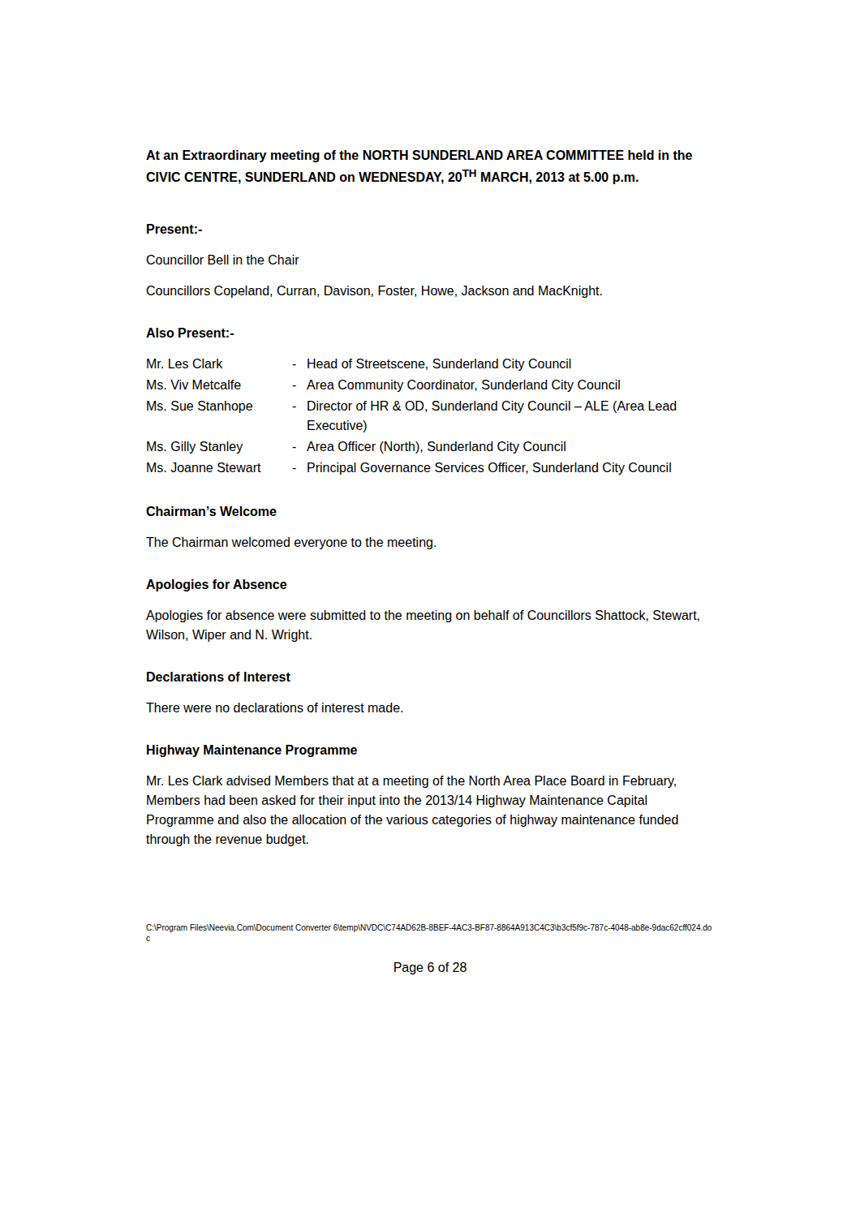At an Extraordinary meeting of the NORTH SUNDERLAND AREA COMMITTEE held in the CIVIC CENTRE, SUNDERLAND on WEDNESDAY, 20TH MARCH, 2013 at 5.00 p.m.
Present:-
Councillor Bell in the Chair
Councillors Copeland, Curran, Davison, Foster, Howe, Jackson and MacKnight.
Also Present:-
| Mr. Les Clark | - | Head of Streetscene, Sunderland City Council |
| Ms. Viv Metcalfe | - | Area Community Coordinator, Sunderland City Council |
| Ms. Sue Stanhope | - | Director of HR & OD, Sunderland City Council – ALE (Area Lead Executive) |
| Ms. Gilly Stanley | - | Area Officer (North), Sunderland City Council |
| Ms. Joanne Stewart | - | Principal Governance Services Officer, Sunderland City Council |
Chairman’s Welcome
The Chairman welcomed everyone to the meeting.
Apologies for Absence
Apologies for absence were submitted to the meeting on behalf of Councillors Shattock, Stewart, Wilson, Wiper and N. Wright.
Declarations of Interest
There were no declarations of interest made.
Highway Maintenance Programme
Mr. Les Clark advised Members that at a meeting of the North Area Place Board in February, Members had been asked for their input into the 2013/14 Highway Maintenance Capital Programme and also the allocation of the various categories of highway maintenance funded through the revenue budget.
C:\Program Files\Neevia.Com\Document Converter 6\temp\NVDC\C74AD62B-8BEF-4AC3-BF87-8864A913C4C3\b3cf5f9c-787c-4048-ab8e-9dac62cff024.doc
Page 6 of 28